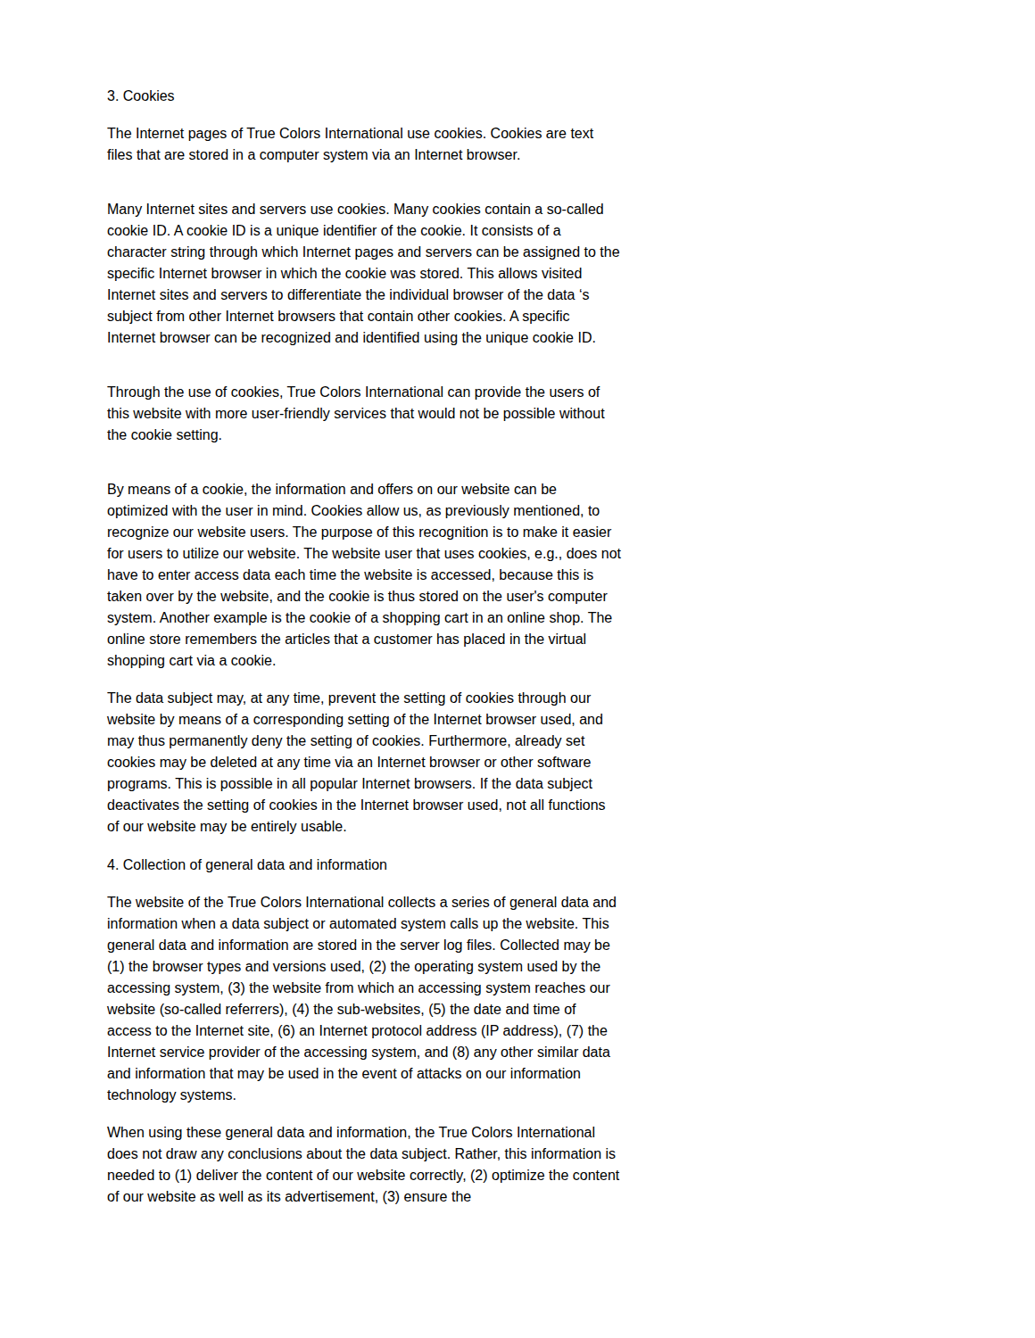3. Cookies
The Internet pages of True Colors International use cookies. Cookies are text files that are stored in a computer system via an Internet browser.
Many Internet sites and servers use cookies. Many cookies contain a so-called cookie ID. A cookie ID is a unique identifier of the cookie. It consists of a character string through which Internet pages and servers can be assigned to the specific Internet browser in which the cookie was stored. This allows visited Internet sites and servers to differentiate the individual browser of the data ‘s subject from other Internet browsers that contain other cookies. A specific Internet browser can be recognized and identified using the unique cookie ID.
Through the use of cookies, True Colors International can provide the users of this website with more user-friendly services that would not be possible without the cookie setting.
By means of a cookie, the information and offers on our website can be optimized with the user in mind. Cookies allow us, as previously mentioned, to recognize our website users. The purpose of this recognition is to make it easier for users to utilize our website. The website user that uses cookies, e.g., does not have to enter access data each time the website is accessed, because this is taken over by the website, and the cookie is thus stored on the user's computer system. Another example is the cookie of a shopping cart in an online shop. The online store remembers the articles that a customer has placed in the virtual shopping cart via a cookie.
The data subject may, at any time, prevent the setting of cookies through our website by means of a corresponding setting of the Internet browser used, and may thus permanently deny the setting of cookies. Furthermore, already set cookies may be deleted at any time via an Internet browser or other software programs. This is possible in all popular Internet browsers. If the data subject deactivates the setting of cookies in the Internet browser used, not all functions of our website may be entirely usable.
4. Collection of general data and information
The website of the True Colors International collects a series of general data and information when a data subject or automated system calls up the website. This general data and information are stored in the server log files. Collected may be (1) the browser types and versions used, (2) the operating system used by the accessing system, (3) the website from which an accessing system reaches our website (so-called referrers), (4) the sub-websites, (5) the date and time of access to the Internet site, (6) an Internet protocol address (IP address), (7) the Internet service provider of the accessing system, and (8) any other similar data and information that may be used in the event of attacks on our information technology systems.
When using these general data and information, the True Colors International does not draw any conclusions about the data subject. Rather, this information is needed to (1) deliver the content of our website correctly, (2) optimize the content of our website as well as its advertisement, (3) ensure the